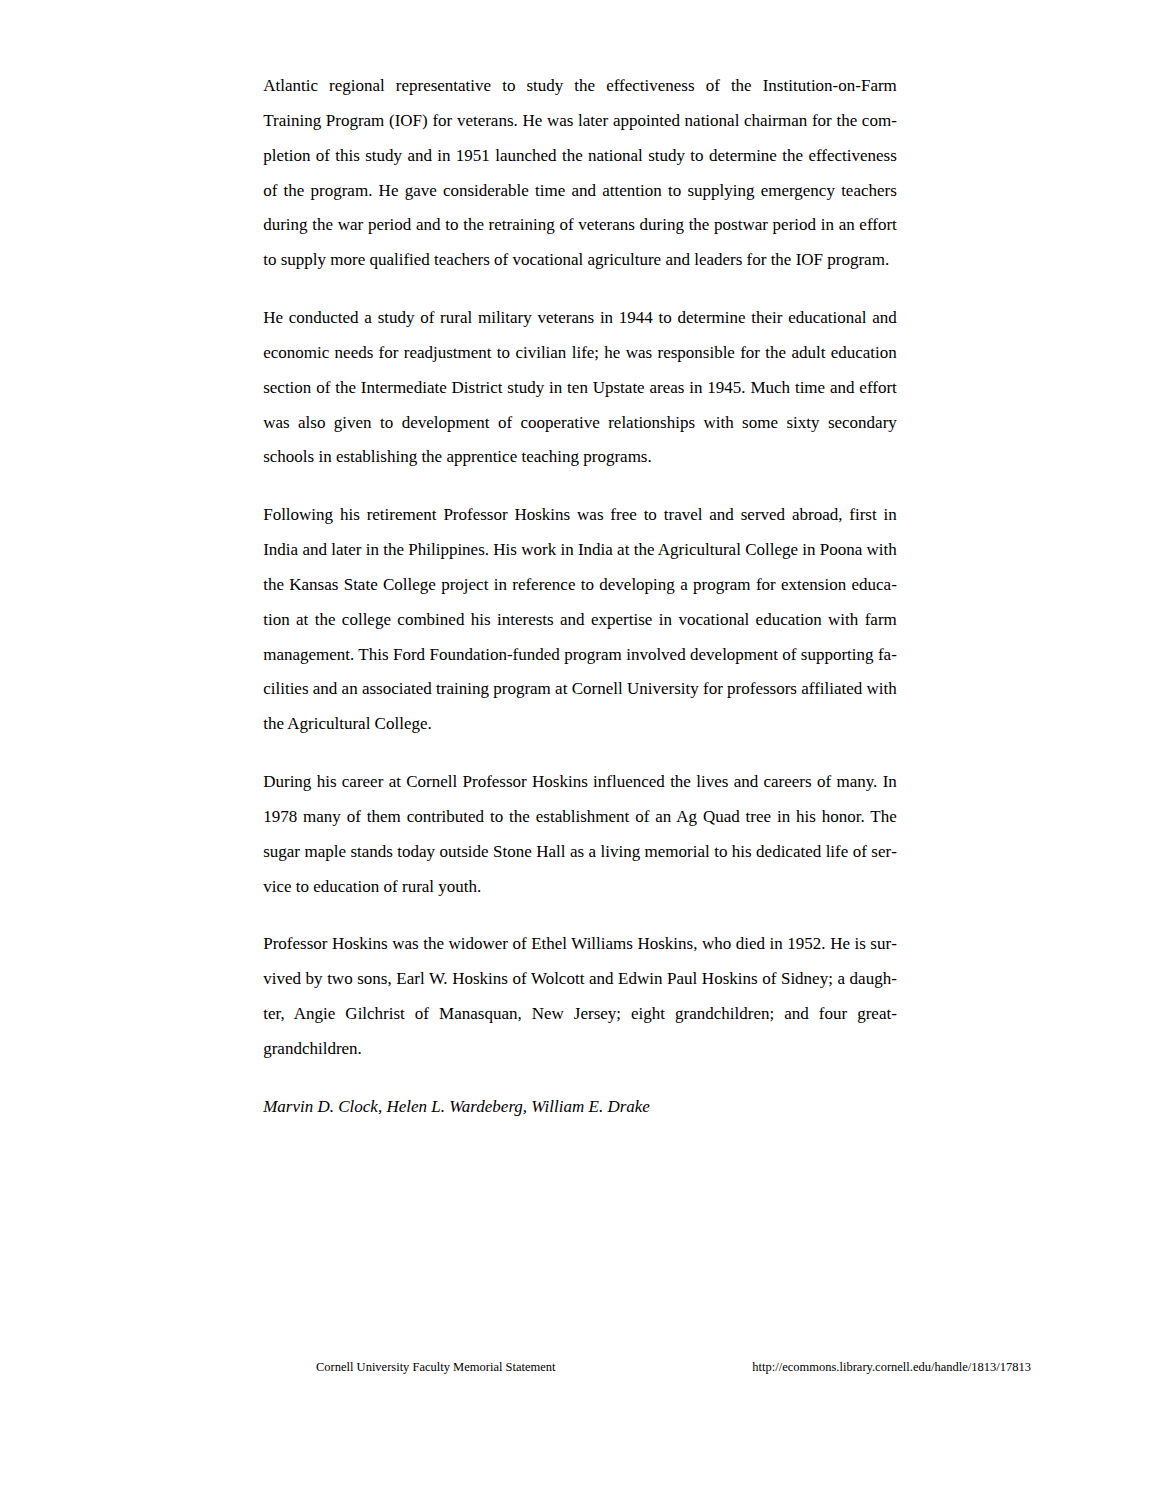Atlantic regional representative to study the effectiveness of the Institution-on-Farm Training Program (IOF) for veterans. He was later appointed national chairman for the completion of this study and in 1951 launched the national study to determine the effectiveness of the program. He gave considerable time and attention to supplying emergency teachers during the war period and to the retraining of veterans during the postwar period in an effort to supply more qualified teachers of vocational agriculture and leaders for the IOF program.
He conducted a study of rural military veterans in 1944 to determine their educational and economic needs for readjustment to civilian life; he was responsible for the adult education section of the Intermediate District study in ten Upstate areas in 1945. Much time and effort was also given to development of cooperative relationships with some sixty secondary schools in establishing the apprentice teaching programs.
Following his retirement Professor Hoskins was free to travel and served abroad, first in India and later in the Philippines. His work in India at the Agricultural College in Poona with the Kansas State College project in reference to developing a program for extension education at the college combined his interests and expertise in vocational education with farm management. This Ford Foundation-funded program involved development of supporting facilities and an associated training program at Cornell University for professors affiliated with the Agricultural College.
During his career at Cornell Professor Hoskins influenced the lives and careers of many. In 1978 many of them contributed to the establishment of an Ag Quad tree in his honor. The sugar maple stands today outside Stone Hall as a living memorial to his dedicated life of service to education of rural youth.
Professor Hoskins was the widower of Ethel Williams Hoskins, who died in 1952. He is survived by two sons, Earl W. Hoskins of Wolcott and Edwin Paul Hoskins of Sidney; a daughter, Angie Gilchrist of Manasquan, New Jersey; eight grandchildren; and four great-grandchildren.
Marvin D. Clock, Helen L. Wardeberg, William E. Drake
Cornell University Faculty Memorial Statement http://ecommons.library.cornell.edu/handle/1813/17813